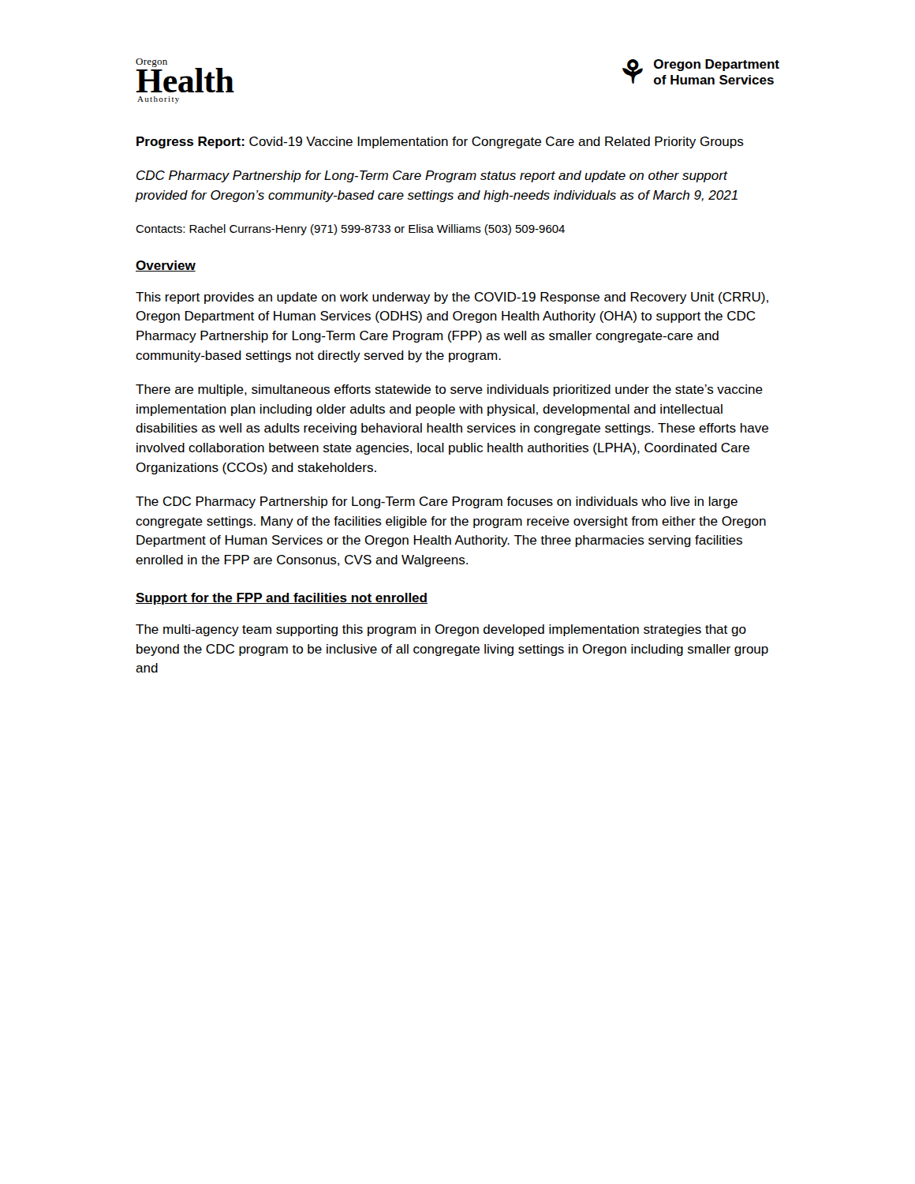Oregon Health Authority
⚘ Oregon Department
of Human Services
Progress Report: Covid-19 Vaccine Implementation for Congregate Care and Related Priority Groups
CDC Pharmacy Partnership for Long-Term Care Program status report and update on other support provided for Oregon’s community-based care settings and high-needs individuals as of March 9, 2021
Contacts: Rachel Currans-Henry (971) 599-8733 or Elisa Williams (503) 509-9604
Overview
This report provides an update on work underway by the COVID-19 Response and Recovery Unit (CRRU), Oregon Department of Human Services (ODHS) and Oregon Health Authority (OHA) to support the CDC Pharmacy Partnership for Long-Term Care Program (FPP) as well as smaller congregate-care and community-based settings not directly served by the program.
There are multiple, simultaneous efforts statewide to serve individuals prioritized under the state’s vaccine implementation plan including older adults and people with physical, developmental and intellectual disabilities as well as adults receiving behavioral health services in congregate settings. These efforts have involved collaboration between state agencies, local public health authorities (LPHA), Coordinated Care Organizations (CCOs) and stakeholders.
The CDC Pharmacy Partnership for Long-Term Care Program focuses on individuals who live in large congregate settings. Many of the facilities eligible for the program receive oversight from either the Oregon Department of Human Services or the Oregon Health Authority. The three pharmacies serving facilities enrolled in the FPP are Consonus, CVS and Walgreens.
Support for the FPP and facilities not enrolled
The multi-agency team supporting this program in Oregon developed implementation strategies that go beyond the CDC program to be inclusive of all congregate living settings in Oregon including smaller group and